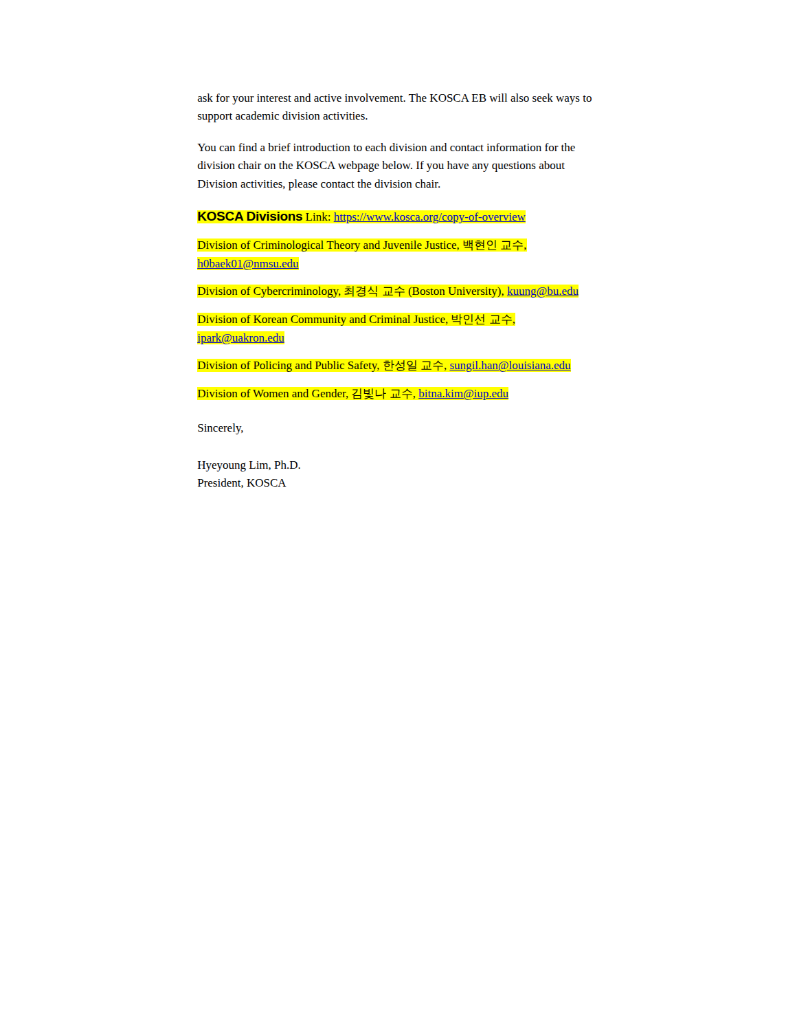ask for your interest and active involvement. The KOSCA EB will also seek ways to support academic division activities.
You can find a brief introduction to each division and contact information for the division chair on the KOSCA webpage below. If you have any questions about Division activities, please contact the division chair.
KOSCA Divisions Link: https://www.kosca.org/copy-of-overview
Division of Criminological Theory and Juvenile Justice, 백현인 교수, h0baek01@nmsu.edu
Division of Cybercriminology, 최경식 교수 (Boston University), kuung@bu.edu
Division of Korean Community and Criminal Justice, 박인선 교수, ipark@uakron.edu
Division of Policing and Public Safety, 한성일 교수, sungil.han@louisiana.edu
Division of Women and Gender, 김빛나 교수, bitna.kim@iup.edu
Sincerely,
Hyeyoung Lim, Ph.D.
President, KOSCA